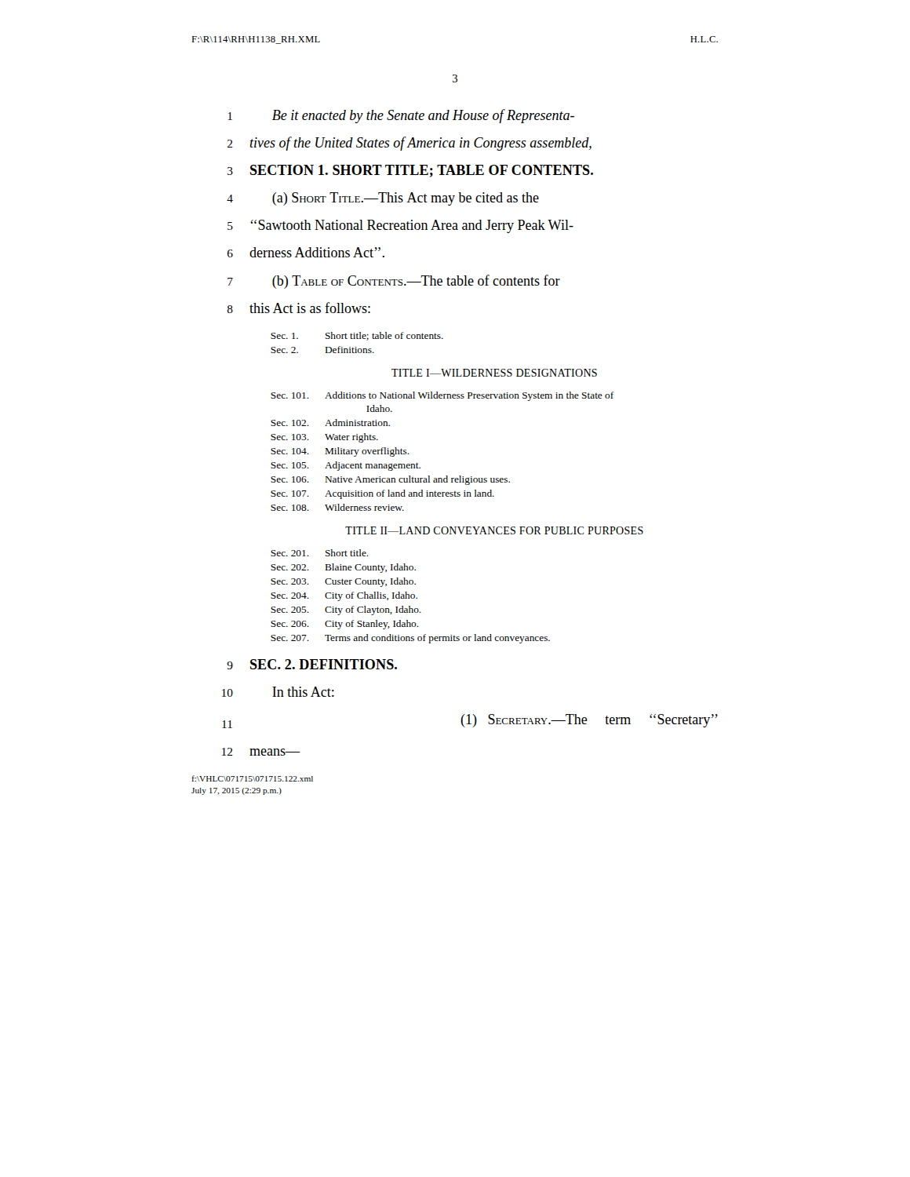F:\R\114\RH\H1138_RH.XML
H.L.C.
3
1 Be it enacted by the Senate and House of Representa-
2 tives of the United States of America in Congress assembled,
3 SECTION 1. SHORT TITLE; TABLE OF CONTENTS.
4 (a) Short Title.—This Act may be cited as the
5 ‘‘Sawtooth National Recreation Area and Jerry Peak Wil-
6 derness Additions Act’’.
7 (b) Table of Contents.—The table of contents for
8 this Act is as follows:
Sec. 1. Short title; table of contents.
Sec. 2. Definitions.
TITLE I—WILDERNESS DESIGNATIONS
Sec. 101. Additions to National Wilderness Preservation System in the State ofIdaho.
Sec. 102. Administration.
Sec. 103. Water rights.
Sec. 104. Military overflights.
Sec. 105. Adjacent management.
Sec. 106. Native American cultural and religious uses.
Sec. 107. Acquisition of land and interests in land.
Sec. 108. Wilderness review.
TITLE II—LAND CONVEYANCES FOR PUBLIC PURPOSES
Sec. 201. Short title.
Sec. 202. Blaine County, Idaho.
Sec. 203. Custer County, Idaho.
Sec. 204. City of Challis, Idaho.
Sec. 205. City of Clayton, Idaho.
Sec. 206. City of Stanley, Idaho.
Sec. 207. Terms and conditions of permits or land conveyances.
9 SEC. 2. DEFINITIONS.
10 In this Act:
11 (1) Secretary.—The term ‘‘Secretary’’
12 means—
f:\VHLC\071715\071715.122.xml
July 17, 2015 (2:29 p.m.)